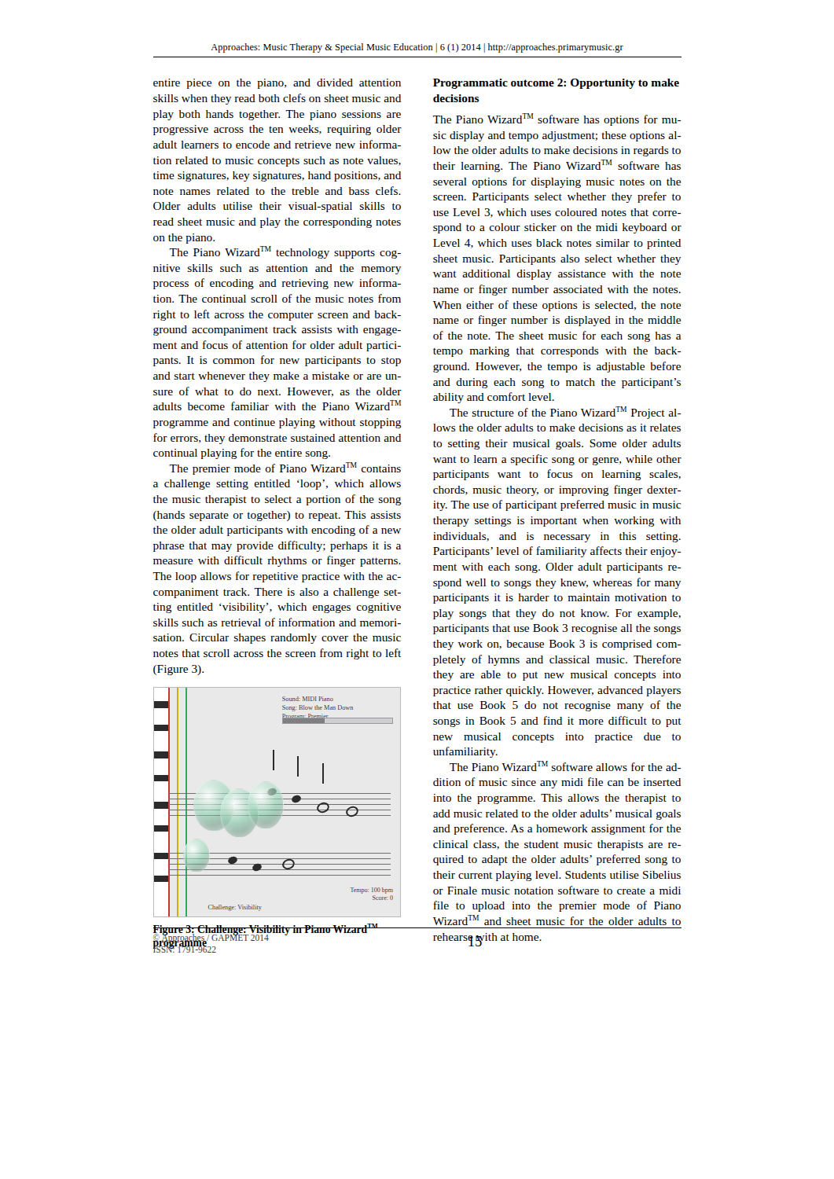Approaches: Music Therapy & Special Music Education | 6 (1) 2014 | http://approaches.primarymusic.gr
entire piece on the piano, and divided attention skills when they read both clefs on sheet music and play both hands together. The piano sessions are progressive across the ten weeks, requiring older adult learners to encode and retrieve new information related to music concepts such as note values, time signatures, key signatures, hand positions, and note names related to the treble and bass clefs. Older adults utilise their visual-spatial skills to read sheet music and play the corresponding notes on the piano.
The Piano WizardTM technology supports cognitive skills such as attention and the memory process of encoding and retrieving new information. The continual scroll of the music notes from right to left across the computer screen and background accompaniment track assists with engagement and focus of attention for older adult participants. It is common for new participants to stop and start whenever they make a mistake or are unsure of what to do next. However, as the older adults become familiar with the Piano WizardTM programme and continue playing without stopping for errors, they demonstrate sustained attention and continual playing for the entire song.
The premier mode of Piano WizardTM contains a challenge setting entitled ‘loop’, which allows the music therapist to select a portion of the song (hands separate or together) to repeat. This assists the older adult participants with encoding of a new phrase that may provide difficulty; perhaps it is a measure with difficult rhythms or finger patterns. The loop allows for repetitive practice with the accompaniment track. There is also a challenge setting entitled ‘visibility’, which engages cognitive skills such as retrieval of information and memorisation. Circular shapes randomly cover the music notes that scroll across the screen from right to left (Figure 3).
Sound: MIDI Piano
Song: Blow the Man Down
Program: Premier
Challenge: Visibility
Tempo: 100 bpm
Score: 0
Figure 3: Challenge: Visibility in Piano WizardTM programme
Programmatic outcome 2: Opportunity to make decisions
The Piano WizardTM software has options for music display and tempo adjustment; these options allow the older adults to make decisions in regards to their learning. The Piano WizardTM software has several options for displaying music notes on the screen. Participants select whether they prefer to use Level 3, which uses coloured notes that correspond to a colour sticker on the midi keyboard or Level 4, which uses black notes similar to printed sheet music. Participants also select whether they want additional display assistance with the note name or finger number associated with the notes. When either of these options is selected, the note name or finger number is displayed in the middle of the note. The sheet music for each song has a tempo marking that corresponds with the background. However, the tempo is adjustable before and during each song to match the participant’s ability and comfort level.
The structure of the Piano WizardTM Project allows the older adults to make decisions as it relates to setting their musical goals. Some older adults want to learn a specific song or genre, while other participants want to focus on learning scales, chords, music theory, or improving finger dexterity. The use of participant preferred music in music therapy settings is important when working with individuals, and is necessary in this setting. Participants’ level of familiarity affects their enjoyment with each song. Older adult participants respond well to songs they knew, whereas for many participants it is harder to maintain motivation to play songs that they do not know. For example, participants that use Book 3 recognise all the songs they work on, because Book 3 is comprised completely of hymns and classical music. Therefore they are able to put new musical concepts into practice rather quickly. However, advanced players that use Book 5 do not recognise many of the songs in Book 5 and find it more difficult to put new musical concepts into practice due to unfamiliarity.
The Piano WizardTM software allows for the addition of music since any midi file can be inserted into the programme. This allows the therapist to add music related to the older adults’ musical goals and preference. As a homework assignment for the clinical class, the student music therapists are required to adapt the older adults’ preferred song to their current playing level. Students utilise Sibelius or Finale music notation software to create a midi file to upload into the premier mode of Piano WizardTM and sheet music for the older adults to rehearse with at home.
© Approaches / GAPMET 2014
ISSN: 1791-9622
15